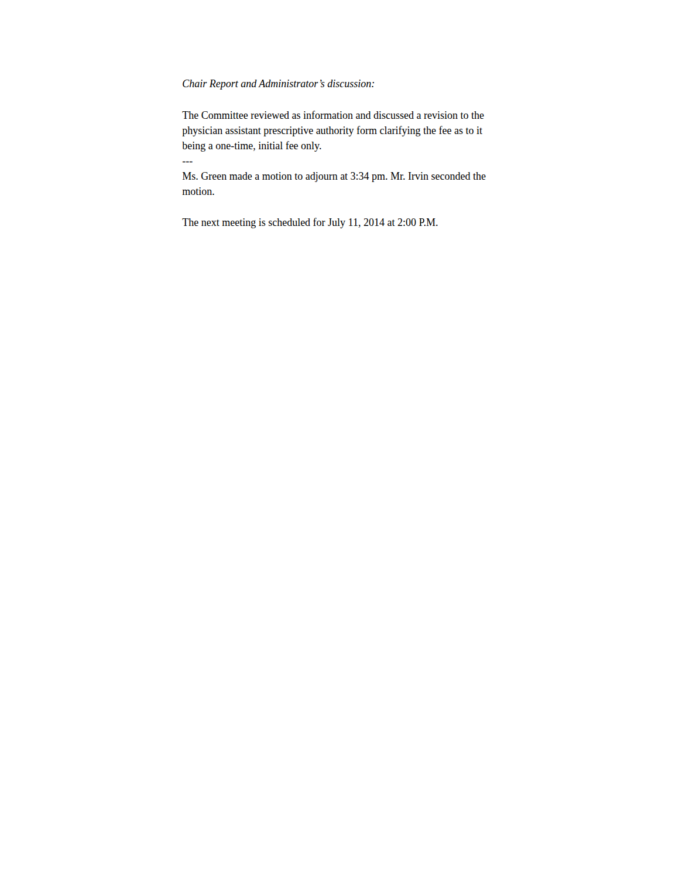Chair Report and Administrator’s discussion:
The Committee reviewed as information and discussed a revision to the physician assistant prescriptive authority form clarifying the fee as to it being a one-time, initial fee only.
---
Ms. Green made a motion to adjourn at 3:34 pm. Mr. Irvin seconded the motion.
The next meeting is scheduled for July 11, 2014 at 2:00 P.M.